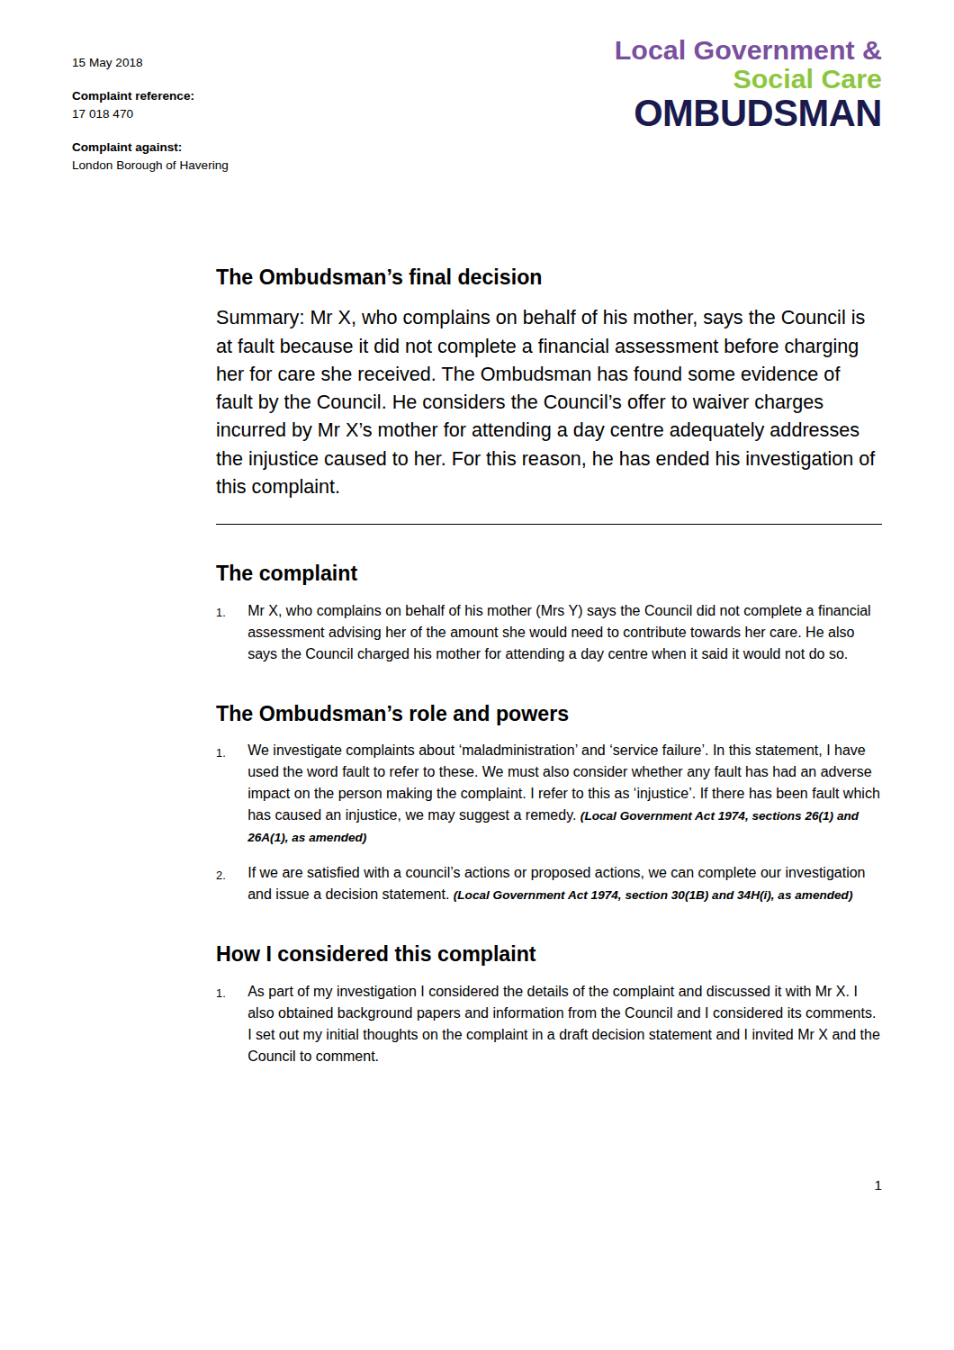15 May 2018
Complaint reference:
17 018 470
Complaint against:
London Borough of Havering
Local Government &
Social Care
OMBUDSMAN
The Ombudsman’s final decision
Summary: Mr X, who complains on behalf of his mother, says the Council is at fault because it did not complete a financial assessment before charging her for care she received. The Ombudsman has found some evidence of fault by the Council. He considers the Council’s offer to waiver charges incurred by Mr X’s mother for attending a day centre adequately addresses the injustice caused to her. For this reason, he has ended his investigation of this complaint.
The complaint
Mr X, who complains on behalf of his mother (Mrs Y) says the Council did not complete a financial assessment advising her of the amount she would need to contribute towards her care. He also says the Council charged his mother for attending a day centre when it said it would not do so.
The Ombudsman’s role and powers
We investigate complaints about ‘maladministration’ and ‘service failure’. In this statement, I have used the word fault to refer to these. We must also consider whether any fault has had an adverse impact on the person making the complaint. I refer to this as ‘injustice’. If there has been fault which has caused an injustice, we may suggest a remedy. (Local Government Act 1974, sections 26(1) and 26A(1), as amended)
If we are satisfied with a council’s actions or proposed actions, we can complete our investigation and issue a decision statement. (Local Government Act 1974, section 30(1B) and 34H(i), as amended)
How I considered this complaint
As part of my investigation I considered the details of the complaint and discussed it with Mr X. I also obtained background papers and information from the Council and I considered its comments. I set out my initial thoughts on the complaint in a draft decision statement and I invited Mr X and the Council to comment.
1